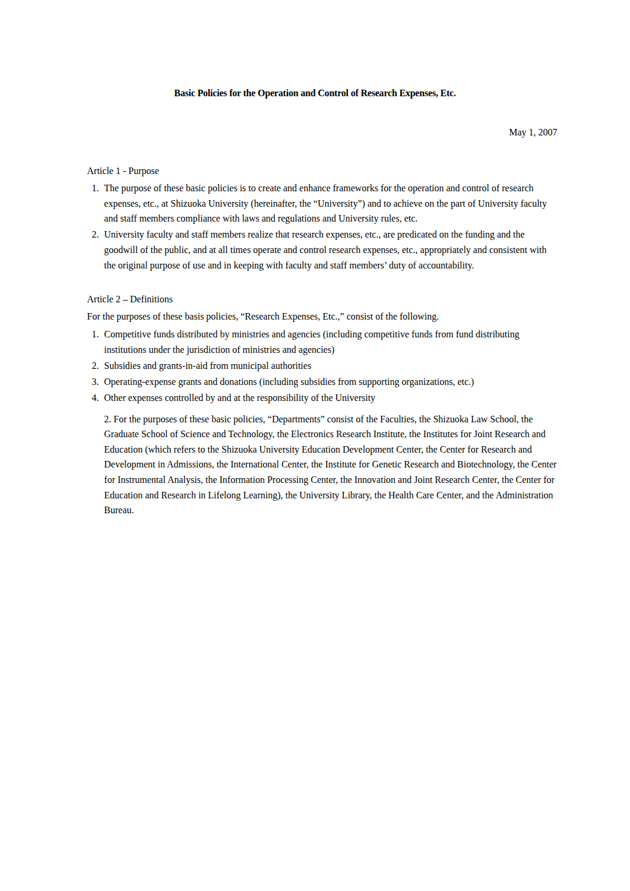Basic Policies for the Operation and Control of Research Expenses, Etc.
May 1, 2007
Article 1 - Purpose
The purpose of these basic policies is to create and enhance frameworks for the operation and control of research expenses, etc., at Shizuoka University (hereinafter, the “University”) and to achieve on the part of University faculty and staff members compliance with laws and regulations and University rules, etc.
University faculty and staff members realize that research expenses, etc., are predicated on the funding and the goodwill of the public, and at all times operate and control research expenses, etc., appropriately and consistent with the original purpose of use and in keeping with faculty and staff members’ duty of accountability.
Article 2 – Definitions
For the purposes of these basis policies, “Research Expenses, Etc.,” consist of the following.
Competitive funds distributed by ministries and agencies (including competitive funds from fund distributing institutions under the jurisdiction of ministries and agencies)
Subsidies and grants-in-aid from municipal authorities
Operating-expense grants and donations (including subsidies from supporting organizations, etc.)
Other expenses controlled by and at the responsibility of the University
2. For the purposes of these basic policies, “Departments” consist of the Faculties, the Shizuoka Law School, the Graduate School of Science and Technology, the Electronics Research Institute, the Institutes for Joint Research and Education (which refers to the Shizuoka University Education Development Center, the Center for Research and Development in Admissions, the International Center, the Institute for Genetic Research and Biotechnology, the Center for Instrumental Analysis, the Information Processing Center, the Innovation and Joint Research Center, the Center for Education and Research in Lifelong Learning), the University Library, the Health Care Center, and the Administration Bureau.